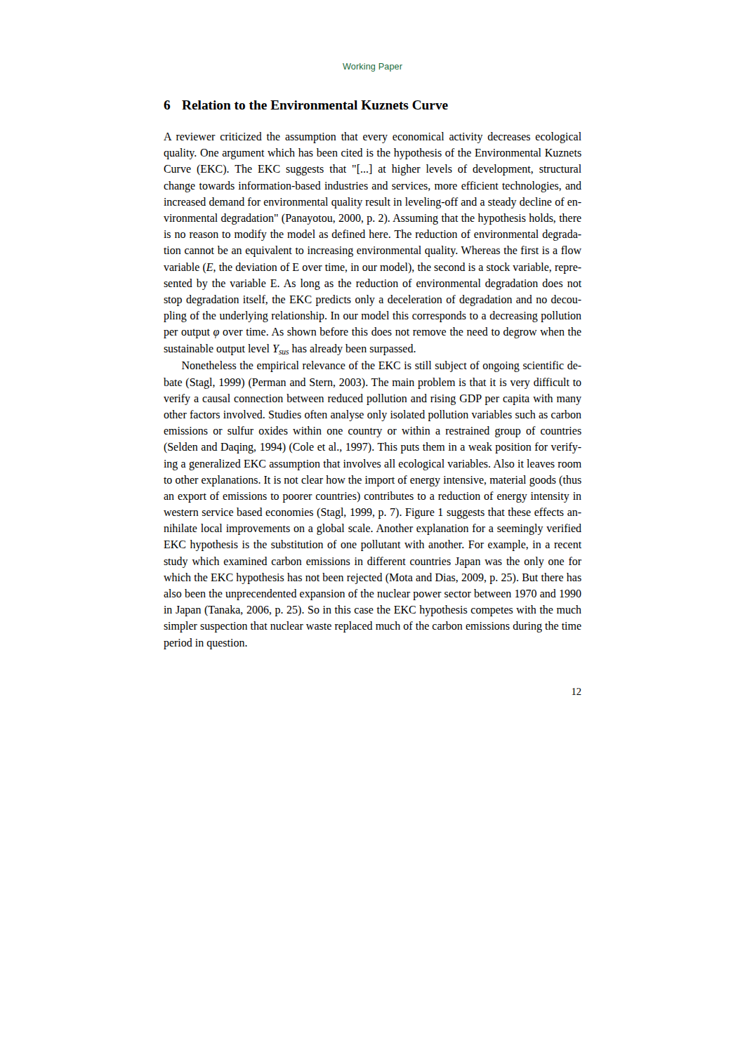Working Paper
6 Relation to the Environmental Kuznets Curve
A reviewer criticized the assumption that every economical activity decreases ecological quality. One argument which has been cited is the hypothesis of the Environmental Kuznets Curve (EKC). The EKC suggests that "[...] at higher levels of development, structural change towards information-based industries and services, more efficient technologies, and increased demand for environmental quality result in leveling-off and a steady decline of environmental degradation" (Panayotou, 2000, p. 2). Assuming that the hypothesis holds, there is no reason to modify the model as defined here. The reduction of environmental degradation cannot be an equivalent to increasing environmental quality. Whereas the first is a flow variable (E, the deviation of E over time, in our model), the second is a stock variable, represented by the variable E. As long as the reduction of environmental degradation does not stop degradation itself, the EKC predicts only a deceleration of degradation and no decoupling of the underlying relationship. In our model this corresponds to a decreasing pollution per output φ over time. As shown before this does not remove the need to degrow when the sustainable output level Ysus has already been surpassed.
Nonetheless the empirical relevance of the EKC is still subject of ongoing scientific debate (Stagl, 1999) (Perman and Stern, 2003). The main problem is that it is very difficult to verify a causal connection between reduced pollution and rising GDP per capita with many other factors involved. Studies often analyse only isolated pollution variables such as carbon emissions or sulfur oxides within one country or within a restrained group of countries (Selden and Daqing, 1994) (Cole et al., 1997). This puts them in a weak position for verifying a generalized EKC assumption that involves all ecological variables. Also it leaves room to other explanations. It is not clear how the import of energy intensive, material goods (thus an export of emissions to poorer countries) contributes to a reduction of energy intensity in western service based economies (Stagl, 1999, p. 7). Figure 1 suggests that these effects annihilate local improvements on a global scale. Another explanation for a seemingly verified EKC hypothesis is the substitution of one pollutant with another. For example, in a recent study which examined carbon emissions in different countries Japan was the only one for which the EKC hypothesis has not been rejected (Mota and Dias, 2009, p. 25). But there has also been the unprecendented expansion of the nuclear power sector between 1970 and 1990 in Japan (Tanaka, 2006, p. 25). So in this case the EKC hypothesis competes with the much simpler suspection that nuclear waste replaced much of the carbon emissions during the time period in question.
12